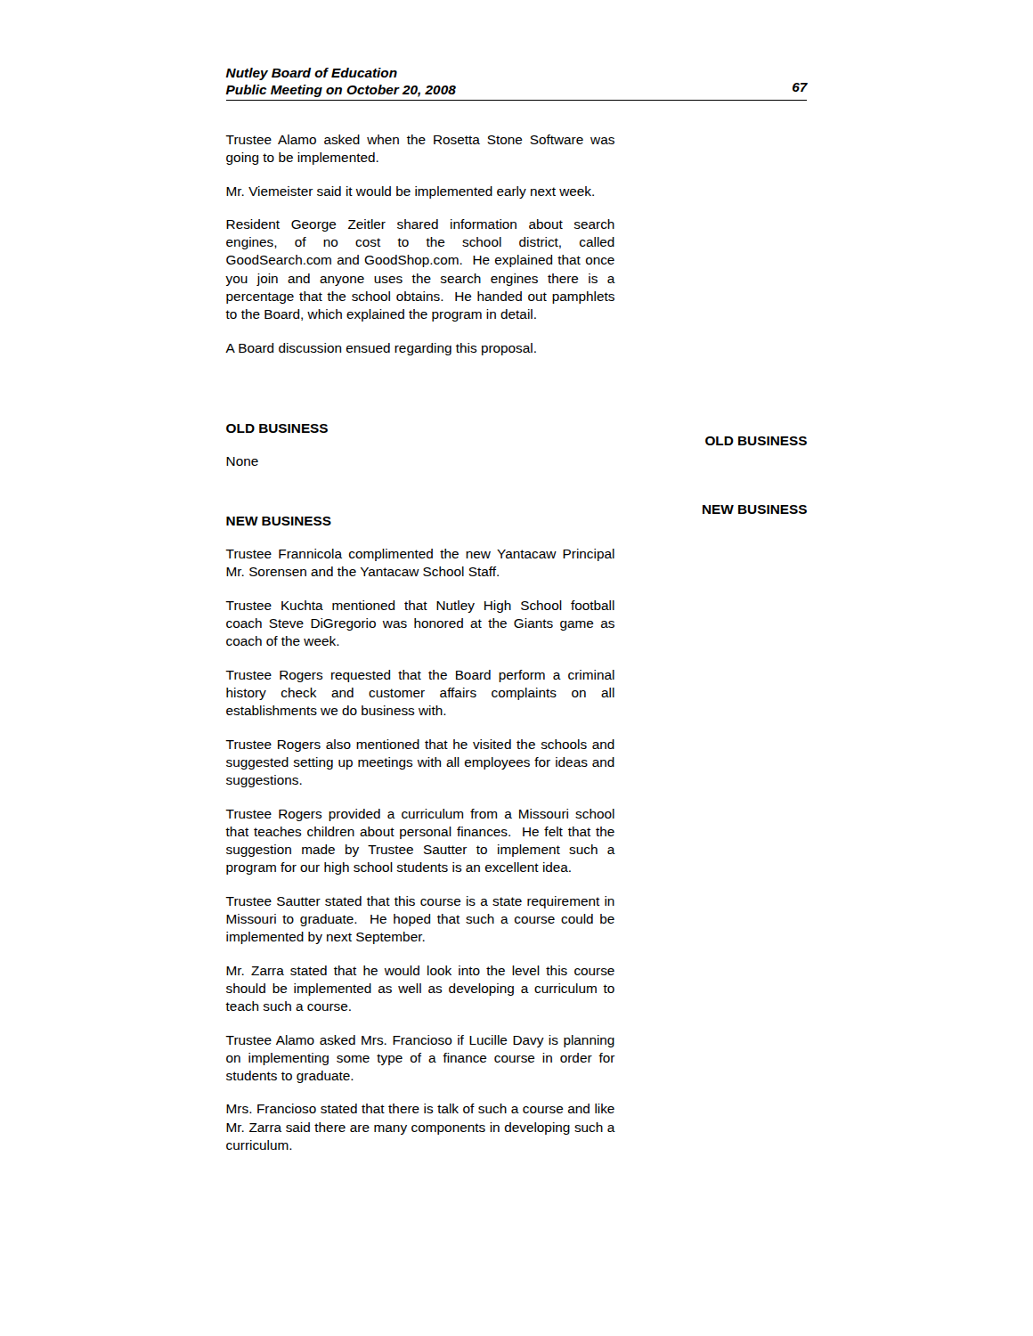Nutley Board of Education
Public Meeting on October 20, 2008
67
OLD BUSINESS
NEW BUSINESS
Trustee Alamo asked when the Rosetta Stone Software was going to be implemented.
Mr. Viemeister said it would be implemented early next week.
Resident George Zeitler shared information about search engines, of no cost to the school district, called GoodSearch.com and GoodShop.com. He explained that once you join and anyone uses the search engines there is a percentage that the school obtains. He handed out pamphlets to the Board, which explained the program in detail.
A Board discussion ensued regarding this proposal.
OLD BUSINESS
None
NEW BUSINESS
Trustee Frannicola complimented the new Yantacaw Principal Mr. Sorensen and the Yantacaw School Staff.
Trustee Kuchta mentioned that Nutley High School football coach Steve DiGregorio was honored at the Giants game as coach of the week.
Trustee Rogers requested that the Board perform a criminal history check and customer affairs complaints on all establishments we do business with.
Trustee Rogers also mentioned that he visited the schools and suggested setting up meetings with all employees for ideas and suggestions.
Trustee Rogers provided a curriculum from a Missouri school that teaches children about personal finances. He felt that the suggestion made by Trustee Sautter to implement such a program for our high school students is an excellent idea.
Trustee Sautter stated that this course is a state requirement in Missouri to graduate. He hoped that such a course could be implemented by next September.
Mr. Zarra stated that he would look into the level this course should be implemented as well as developing a curriculum to teach such a course.
Trustee Alamo asked Mrs. Francioso if Lucille Davy is planning on implementing some type of a finance course in order for students to graduate.
Mrs. Francioso stated that there is talk of such a course and like Mr. Zarra said there are many components in developing such a curriculum.